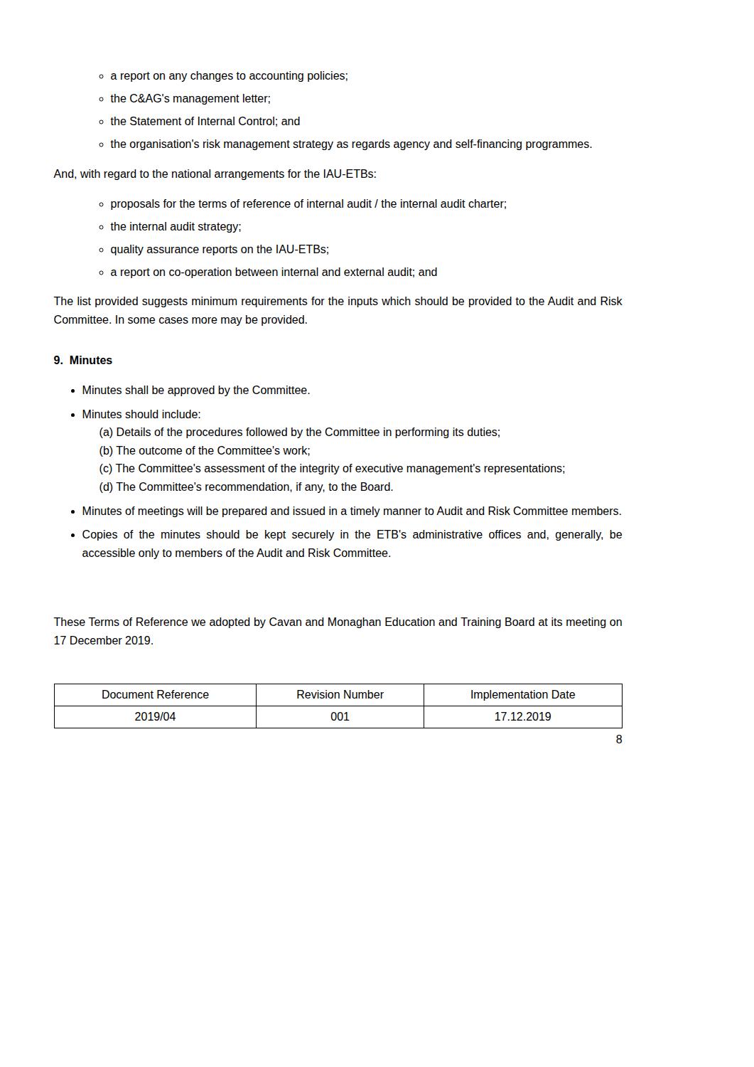a report on any changes to accounting policies;
the C&AG's management letter;
the Statement of Internal Control; and
the organisation's risk management strategy as regards agency and self-financing programmes.
And, with regard to the national arrangements for the IAU-ETBs:
proposals for the terms of reference of internal audit / the internal audit charter;
the internal audit strategy;
quality assurance reports on the IAU-ETBs;
a report on co-operation between internal and external audit; and
The list provided suggests minimum requirements for the inputs which should be provided to the Audit and Risk Committee. In some cases more may be provided.
9. Minutes
Minutes shall be approved by the Committee.
Minutes should include:
(a) Details of the procedures followed by the Committee in performing its duties;
(b) The outcome of the Committee's work;
(c) The Committee's assessment of the integrity of executive management's representations;
(d) The Committee's recommendation, if any, to the Board.
Minutes of meetings will be prepared and issued in a timely manner to Audit and Risk Committee members.
Copies of the minutes should be kept securely in the ETB's administrative offices and, generally, be accessible only to members of the Audit and Risk Committee.
These Terms of Reference we adopted by Cavan and Monaghan Education and Training Board at its meeting on 17 December 2019.
| Document Reference | Revision Number | Implementation Date |
| 2019/04 | 001 | 17.12.2019 |
8